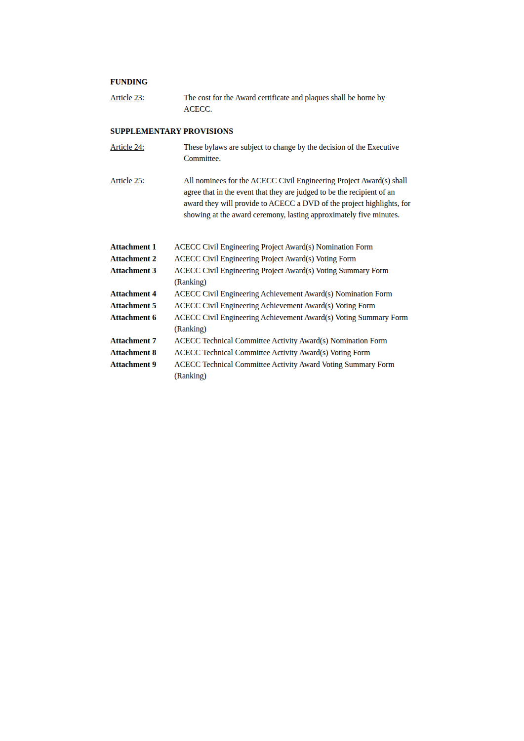FUNDING
Article 23:
The cost for the Award certificate and plaques shall be borne by ACECC.
SUPPLEMENTARY PROVISIONS
Article 24:
These bylaws are subject to change by the decision of the Executive Committee.
Article 25:
All nominees for the ACECC Civil Engineering Project Award(s) shall agree that in the event that they are judged to be the recipient of an award they will provide to ACECC a DVD of the project highlights, for showing at the award ceremony, lasting approximately five minutes.
Attachment 1
ACECC Civil Engineering Project Award(s) Nomination Form
Attachment 2
ACECC Civil Engineering Project Award(s) Voting Form
Attachment 3
ACECC Civil Engineering Project Award(s) Voting Summary Form (Ranking)
Attachment 4
ACECC Civil Engineering Achievement Award(s) Nomination Form
Attachment 5
ACECC Civil Engineering Achievement Award(s) Voting Form
Attachment 6
ACECC Civil Engineering Achievement Award(s) Voting Summary Form (Ranking)
Attachment 7
ACECC Technical Committee Activity Award(s) Nomination Form
Attachment 8
ACECC Technical Committee Activity Award(s) Voting Form
Attachment 9
ACECC Technical Committee Activity Award Voting Summary Form (Ranking)